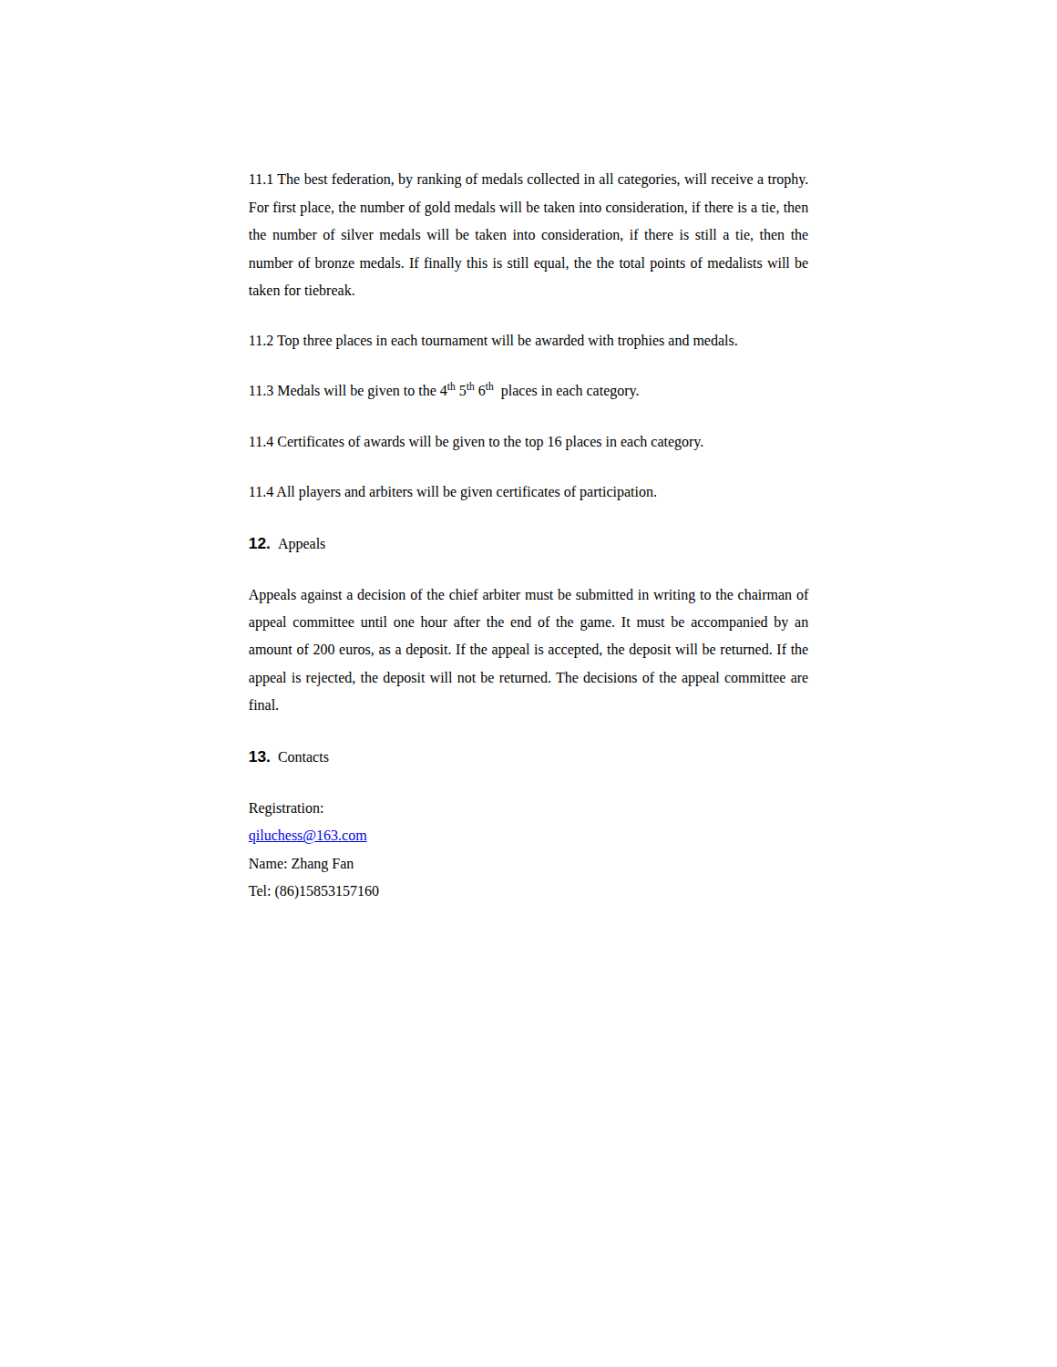11.1 The best federation, by ranking of medals collected in all categories, will receive a trophy. For first place, the number of gold medals will be taken into consideration, if there is a tie, then the number of silver medals will be taken into consideration, if there is still a tie, then the number of bronze medals. If finally this is still equal, the the total points of medalists will be taken for tiebreak.
11.2 Top three places in each tournament will be awarded with trophies and medals.
11.3 Medals will be given to the 4th 5th 6th places in each category.
11.4 Certificates of awards will be given to the top 16 places in each category.
11.4 All players and arbiters will be given certificates of participation.
12. Appeals
Appeals against a decision of the chief arbiter must be submitted in writing to the chairman of appeal committee until one hour after the end of the game. It must be accompanied by an amount of 200 euros, as a deposit. If the appeal is accepted, the deposit will be returned. If the appeal is rejected, the deposit will not be returned. The decisions of the appeal committee are final.
13. Contacts
Registration:
qiluchess@163.com
Name: Zhang Fan
Tel: (86)15853157160